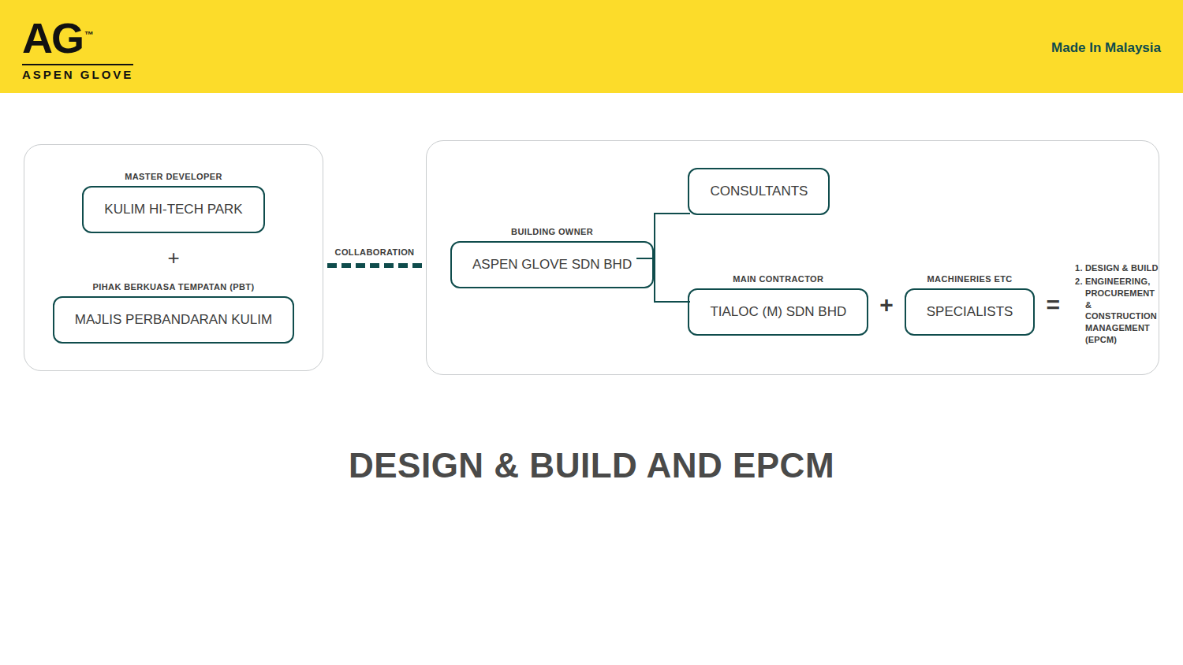AG™
ASPEN GLOVE
Made In Malaysia
Master Developer
KULIM HI-TECH PARK
+
Pihak Berkuasa Tempatan (PBT)
MAJLIS PERBANDARAN KULIM
Collaboration
Building Owner
ASPEN GLOVE SDN BHD
CONSULTANTS
Main Contractor
TIALOC (M) SDN BHD
+
Machineries etc
SPECIALISTS
=
DESIGN & BUILD
ENGINEERING, PROCUREMENT & CONSTRUCTION MANAGEMENT (EPCM)
DESIGN & BUILD AND EPCM